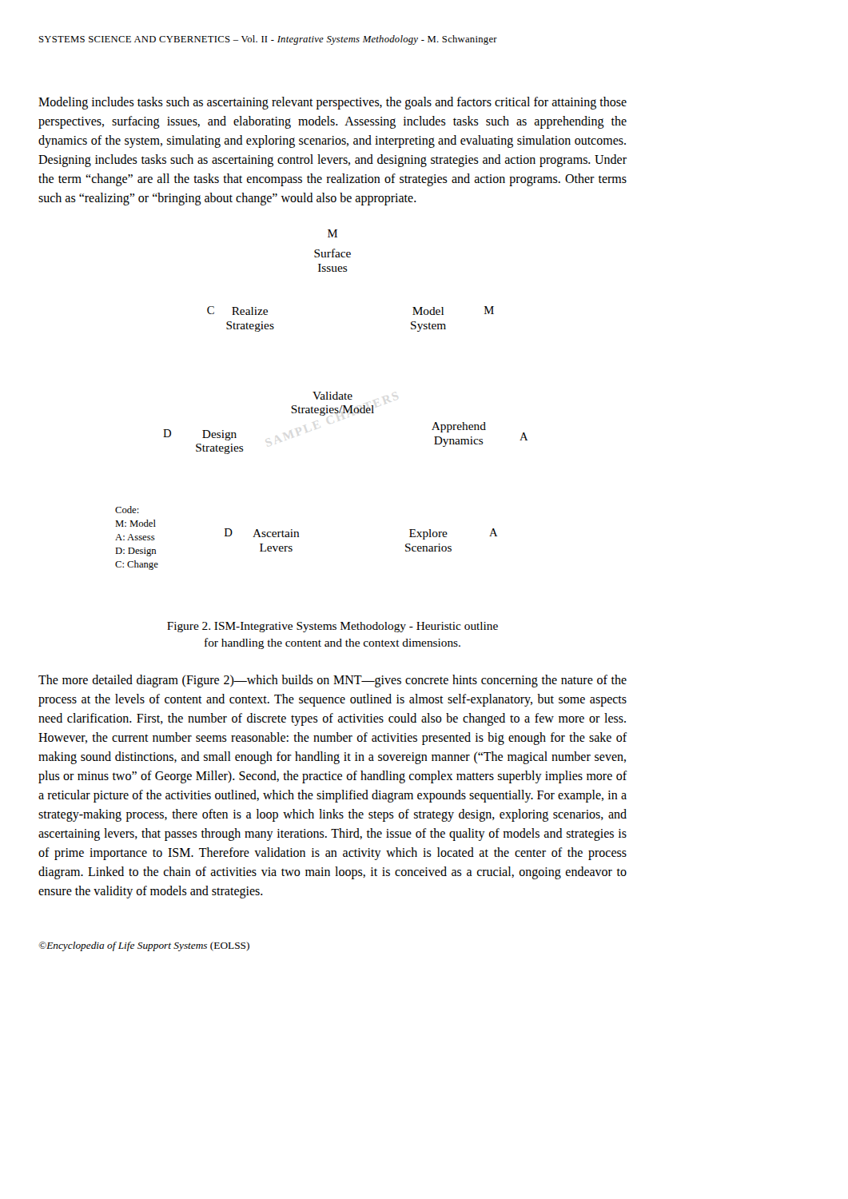SYSTEMS SCIENCE AND CYBERNETICS – Vol. II - Integrative Systems Methodology - M. Schwaninger
Modeling includes tasks such as ascertaining relevant perspectives, the goals and factors critical for attaining those perspectives, surfacing issues, and elaborating models. Assessing includes tasks such as apprehending the dynamics of the system, simulating and exploring scenarios, and interpreting and evaluating simulation outcomes. Designing includes tasks such as ascertaining control levers, and designing strategies and action programs. Under the term “change” are all the tasks that encompass the realization of strategies and action programs. Other terms such as “realizing” or “bringing about change” would also be appropriate.
SAMPLE CHAPTERS M Surface
Issues C Realize
Strategies Model
System M Validate
Strategies/Model D Design
Strategies Apprehend
Dynamics A Code:
M: Model
A: Assess
D: Design
C: Change D Ascertain
Levers Explore
Scenarios A
Figure 2. ISM-Integrative Systems Methodology - Heuristic outline
for handling the content and the context dimensions.
The more detailed diagram (Figure 2)—which builds on MNT—gives concrete hints concerning the nature of the process at the levels of content and context. The sequence outlined is almost self-explanatory, but some aspects need clarification. First, the number of discrete types of activities could also be changed to a few more or less. However, the current number seems reasonable: the number of activities presented is big enough for the sake of making sound distinctions, and small enough for handling it in a sovereign manner (“The magical number seven, plus or minus two” of George Miller). Second, the practice of handling complex matters superbly implies more of a reticular picture of the activities outlined, which the simplified diagram expounds sequentially. For example, in a strategy-making process, there often is a loop which links the steps of strategy design, exploring scenarios, and ascertaining levers, that passes through many iterations. Third, the issue of the quality of models and strategies is of prime importance to ISM. Therefore validation is an activity which is located at the center of the process diagram. Linked to the chain of activities via two main loops, it is conceived as a crucial, ongoing endeavor to ensure the validity of models and strategies.
©Encyclopedia of Life Support Systems (EOLSS)